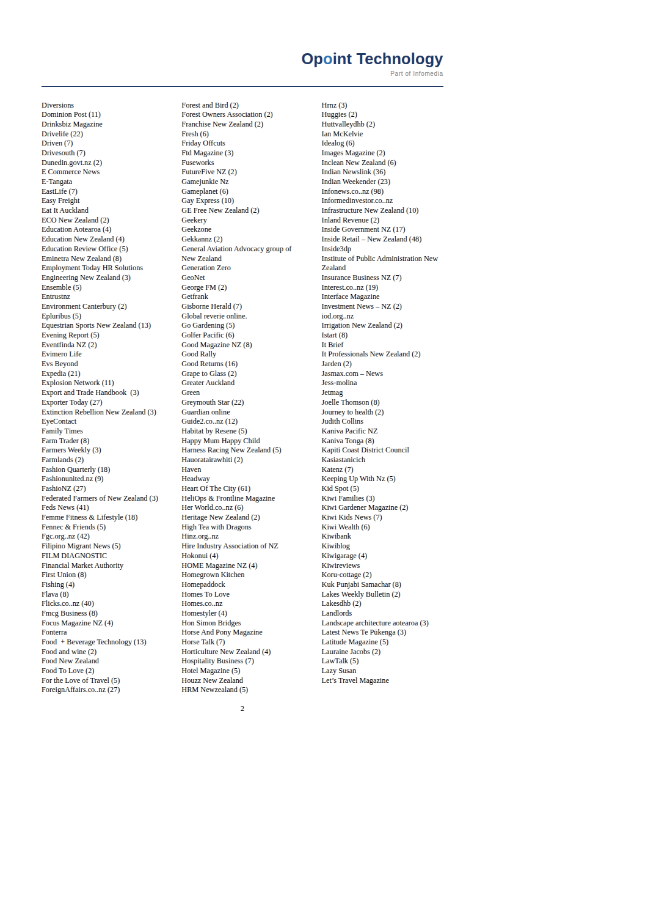Opoint Technology
Part of Infomedia
Diversions
Dominion Post (11)
Drinksbiz Magazine
Drivelife (22)
Driven (7)
Drivesouth (7)
Dunedin.govt.nz (2)
E Commerce News
E-Tangata
EastLife (7)
Easy Freight
Eat It Auckland
ECO New Zealand (2)
Education Aotearoa (4)
Education New Zealand (4)
Education Review Office (5)
Eminetra New Zealand (8)
Employment Today HR Solutions
Engineering New Zealand (3)
Ensemble (5)
Entrustnz
Environment Canterbury (2)
Epluribus (5)
Equestrian Sports New Zealand (13)
Evening Report (5)
Eventfinda NZ (2)
Evimero Life
Evs Beyond
Expedia (21)
Explosion Network (11)
Export and Trade Handbook (3)
Exporter Today (27)
Extinction Rebellion New Zealand (3)
EyeContact
Family Times
Farm Trader (8)
Farmers Weekly (3)
Farmlands (2)
Fashion Quarterly (18)
Fashionunited.nz (9)
FashioNZ (27)
Federated Farmers of New Zealand (3)
Feds News (41)
Femme Fitness & Lifestyle (18)
Fennec & Friends (5)
Fgc.org..nz (42)
Filipino Migrant News (5)
FILM DIAGNOSTIC
Financial Market Authority
First Union (8)
Fishing (4)
Flava (8)
Flicks.co..nz (40)
Fmcg Business (8)
Focus Magazine NZ (4)
Fonterra
Food + Beverage Technology (13)
Food and wine (2)
Food New Zealand
Food To Love (2)
For the Love of Travel (5)
ForeignAffairs.co..nz (27)
Forest and Bird (2)
Forest Owners Association (2)
Franchise New Zealand (2)
Fresh (6)
Friday Offcuts
Ftd Magazine (3)
Fuseworks
FutureFive NZ (2)
Gamejunkie Nz
Gameplanet (6)
Gay Express (10)
GE Free New Zealand (2)
Geekery
Geekzone
Gekkannz (2)
General Aviation Advocacy group of New Zealand
Generation Zero
GeoNet
George FM (2)
Getfrank
Gisborne Herald (7)
Global reverie online.
Go Gardening (5)
Golfer Pacific (6)
Good Magazine NZ (8)
Good Rally
Good Returns (16)
Grape to Glass (2)
Greater Auckland
Green
Greymouth Star (22)
Guardian online
Guide2.co..nz (12)
Habitat by Resene (5)
Happy Mum Happy Child
Harness Racing New Zealand (5)
Hauoratairawhiti (2)
Haven
Headway
Heart Of The City (61)
HeliOps & Frontline Magazine
Her World.co..nz (6)
Heritage New Zealand (2)
High Tea with Dragons
Hinz.org..nz
Hire Industry Association of NZ
Hokonui (4)
HOME Magazine NZ (4)
Homegrown Kitchen
Homepaddock
Homes To Love
Homes.co..nz
Homestyler (4)
Hon Simon Bridges
Horse And Pony Magazine
Horse Talk (7)
Horticulture New Zealand (4)
Hospitality Business (7)
Hotel Magazine (5)
Houzz New Zealand
HRM Newzealand (5)
Hrnz (3)
Huggies (2)
Huttvalleydhb (2)
Ian McKelvie
Idealog (6)
Images Magazine (2)
Inclean New Zealand (6)
Indian Newslink (36)
Indian Weekender (23)
Infonews.co..nz (98)
Informedinvestor.co..nz
Infrastructure New Zealand (10)
Inland Revenue (2)
Inside Government NZ (17)
Inside Retail – New Zealand (48)
Inside3dp
Institute of Public Administration New Zealand
Insurance Business NZ (7)
Interest.co..nz (19)
Interface Magazine
Investment News – NZ (2)
iod.org..nz
Irrigation New Zealand (2)
Istart (8)
It Brief
It Professionals New Zealand (2)
Jarden (2)
Jasmax.com – News
Jess-molina
Jetmag
Joelle Thomson (8)
Journey to health (2)
Judith Collins
Kaniva Pacific NZ
Kaniva Tonga (8)
Kapiti Coast District Council
Kasiastanicich
Katenz (7)
Keeping Up With Nz (5)
Kid Spot (5)
Kiwi Families (3)
Kiwi Gardener Magazine (2)
Kiwi Kids News (7)
Kiwi Wealth (6)
Kiwibank
Kiwiblog
Kiwigarage (4)
Kiwireviews
Koru-cottage (2)
Kuk Punjabi Samachar (8)
Lakes Weekly Bulletin (2)
Lakesdhb (2)
Landlords
Landscape architecture aotearoa (3)
Latest News Te Pūkenga (3)
Latitude Magazine (5)
Lauraine Jacobs (2)
LawTalk (5)
Lazy Susan
Let’s Travel Magazine
2